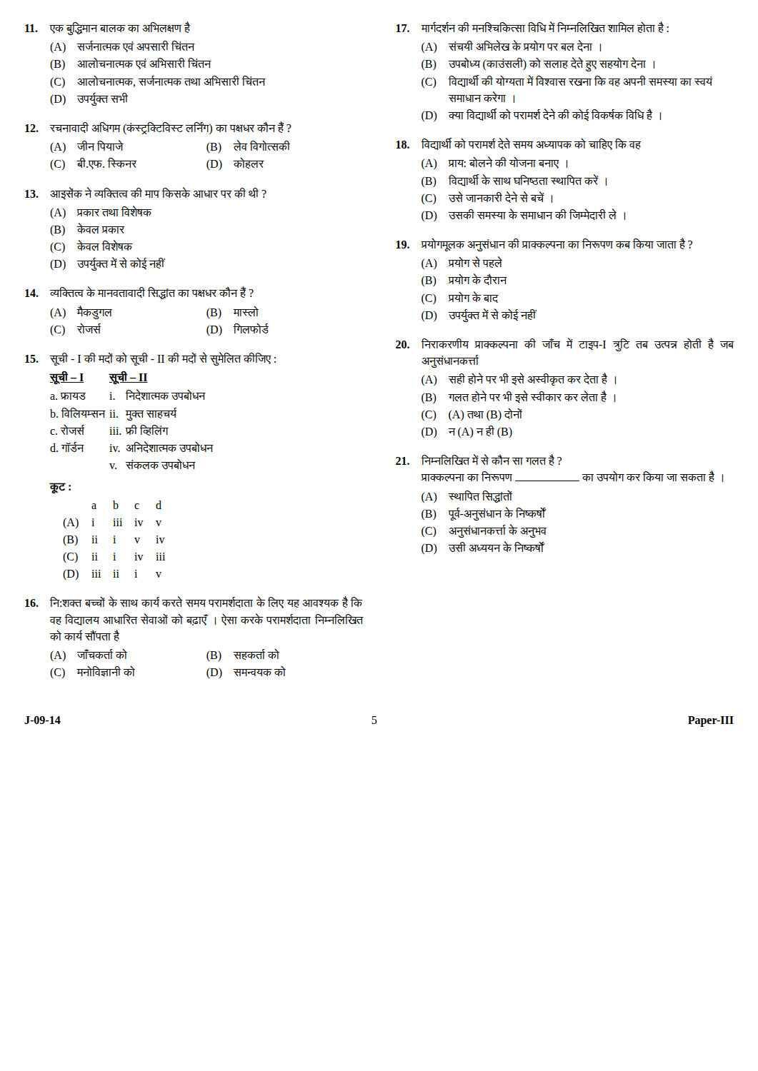11.
एक बुद्धिमान बालक का अभिलक्षण है
(A) सर्जनात्मक एवं अपसारी चिंतन
(B) आलोचनात्मक एवं अभिसारी चिंतन
(C) आलोचनात्मक, सर्जनात्मक तथा अभिसारी चिंतन
(D) उपर्युक्त सभी
12.
रचनावादी अधिगम (कंस्ट्रक्टिविस्ट लर्निंग) का पक्षधर कौन हैं ?
(A) जीन पियाजे
(B) लेव विगोत्सकी
(C) बी.एफ. स्किनर
(D) कोहलर
13.
आइसेंक ने व्यक्तित्व की माप किसके आधार पर की थी ?
(A) प्रकार तथा विशेषक
(B) केवल प्रकार
(C) केवल विशेषक
(D) उपर्युक्त में से कोई नहीं
14.
व्यक्तित्व के मानवतावादी सिद्धांत का पक्षधर कौन हैं ?
(A) मैकडुगल
(B) मास्लो
(C) रोजर्स
(D) गिलफोर्ड
15.
सूची - I की मदों को सूची - II की मदों से सुमेलित कीजिए :
| सूची – I | सूची – II |
| a. फ्रायड | i. | निदेशात्मक उपबोधन |
| b. विलियम्सन | ii. | मुक्त साहचर्य |
| c. रोजर्स | iii. | फ्री व्हिलिंग |
| d. गॉर्डन | iv. | अनिदेशात्मक उपबोधन |
| | v. | संकलक उपबोधन |
कूट :
| | a | b | c | d |
| (A) | i | iii | iv | v |
| (B) | ii | i | v | iv |
| (C) | ii | i | iv | iii |
| (D) | iii | ii | i | v |
16.
नि:शक्त बच्चों के साथ कार्य करते समय परामर्शदाता के लिए यह आवश्यक है कि वह विद्यालय आधारित सेवाओं को बढ़ाएँ । ऐसा करके परामर्शदाता निम्नलिखित को कार्य सौंपता है
(A) जाँचकर्ता को
(B) सहकर्ता को
(C) मनोविज्ञानी को
(D) समन्वयक को
17.
मार्गदर्शन की मनश्चिकित्सा विधि में निम्नलिखित शामिल होता है :
(A) संचयी अभिलेख के प्रयोग पर बल देना ।
(B) उपबोध्य (काउंसली) को सलाह देते हुए सहयोग देना ।
(C) विद्यार्थी की योग्यता में विश्वास रखना कि वह अपनी समस्या का स्वयं समाधान करेगा ।
(D) क्या विद्यार्थी को परामर्श देने की कोई विकर्षक विधि है ।
18.
विद्यार्थी को परामर्श देते समय अध्यापक को चाहिए कि वह
(A) प्राय: बोलने की योजना बनाए ।
(B) विद्यार्थी के साथ घनिष्ठता स्थापित करें ।
(C) उसे जानकारी देने से बचें ।
(D) उसकी समस्या के समाधान की जिम्मेदारी ले ।
19.
प्रयोगमूलक अनुसंधान की प्राक्कल्पना का निरूपण कब किया जाता है ?
(A) प्रयोग से पहले
(B) प्रयोग के दौरान
(C) प्रयोग के बाद
(D) उपर्युक्त में से कोई नहीं
20.
निराकरणीय प्राक्कल्पना की जाँच में टाइप-I त्रुटि तब उत्पन्न होती है जब अनुसंधानकर्त्ता
(A) सही होने पर भी इसे अस्वीकृत कर देता है ।
(B) गलत होने पर भी इसे स्वीकार कर लेता है ।
(C)(A) तथा (B) दोनों
(D) न (A) न ही (B)
21.
निम्नलिखित में से कौन सा गलत है ?
प्राक्कल्पना का निरूपण का उपयोग कर किया जा सकता है ।
(A) स्थापित सिद्धांतों
(B) पूर्व-अनुसंधान के निष्कर्षों
(C) अनुसंधानकर्त्ता के अनुभव
(D) उसी अध्ययन के निष्कर्षों
J-09-14
5
Paper-III